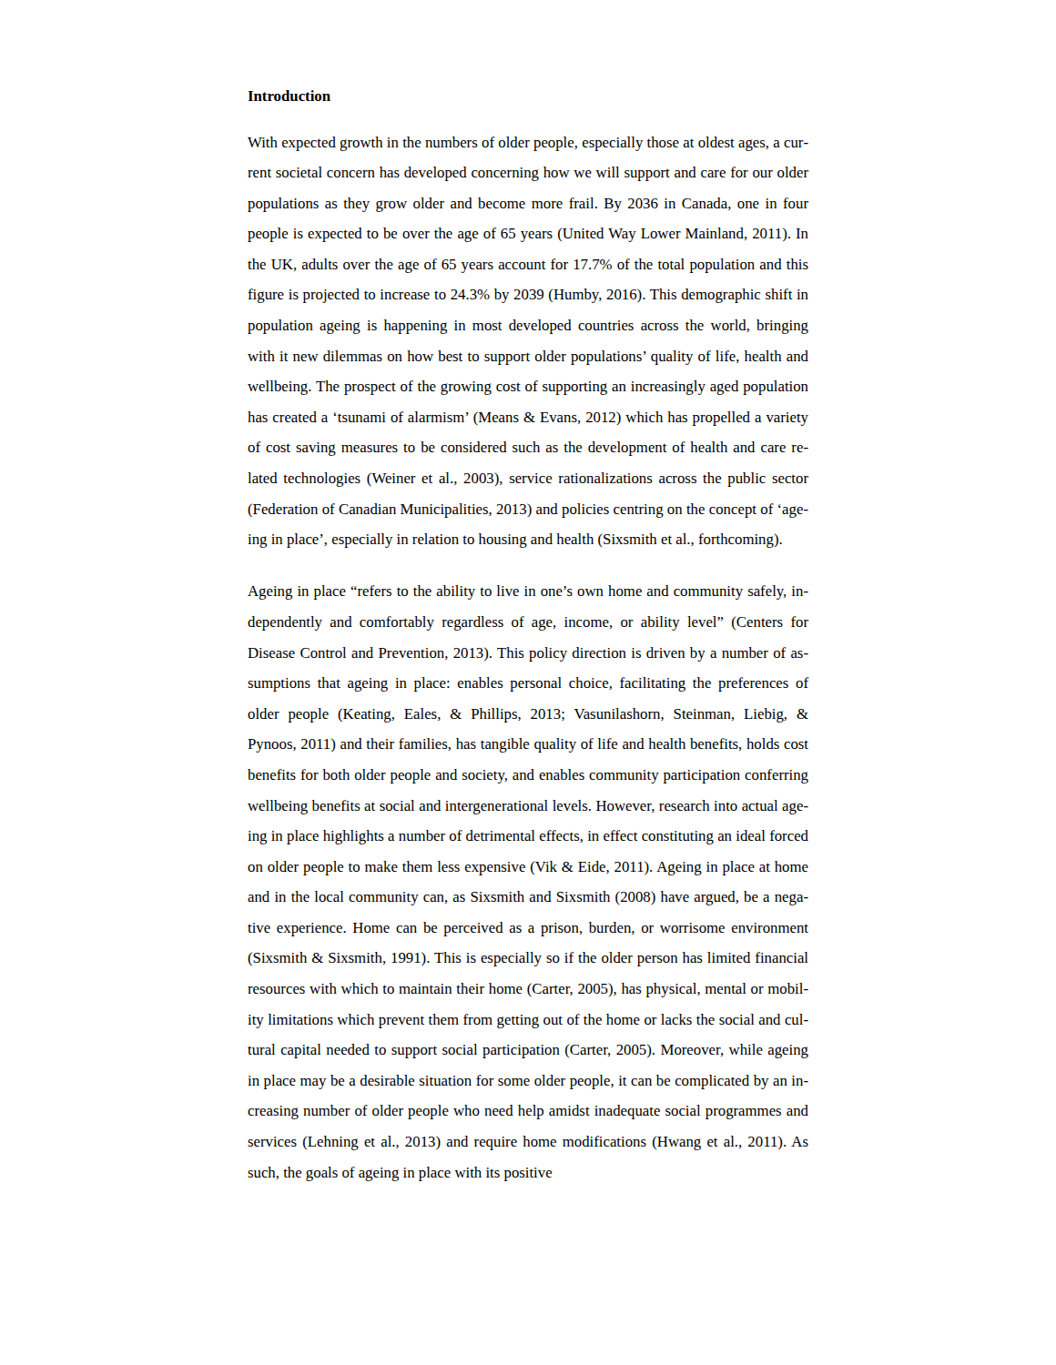Introduction
With expected growth in the numbers of older people, especially those at oldest ages, a current societal concern has developed concerning how we will support and care for our older populations as they grow older and become more frail. By 2036 in Canada, one in four people is expected to be over the age of 65 years (United Way Lower Mainland, 2011). In the UK, adults over the age of 65 years account for 17.7% of the total population and this figure is projected to increase to 24.3% by 2039 (Humby, 2016). This demographic shift in population ageing is happening in most developed countries across the world, bringing with it new dilemmas on how best to support older populations’ quality of life, health and wellbeing. The prospect of the growing cost of supporting an increasingly aged population has created a ‘tsunami of alarmism’ (Means & Evans, 2012) which has propelled a variety of cost saving measures to be considered such as the development of health and care related technologies (Weiner et al., 2003), service rationalizations across the public sector (Federation of Canadian Municipalities, 2013) and policies centring on the concept of ‘ageing in place’, especially in relation to housing and health (Sixsmith et al., forthcoming).
Ageing in place “refers to the ability to live in one’s own home and community safely, independently and comfortably regardless of age, income, or ability level” (Centers for Disease Control and Prevention, 2013). This policy direction is driven by a number of assumptions that ageing in place: enables personal choice, facilitating the preferences of older people (Keating, Eales, & Phillips, 2013; Vasunilashorn, Steinman, Liebig, & Pynoos, 2011) and their families, has tangible quality of life and health benefits, holds cost benefits for both older people and society, and enables community participation conferring wellbeing benefits at social and intergenerational levels. However, research into actual ageing in place highlights a number of detrimental effects, in effect constituting an ideal forced on older people to make them less expensive (Vik & Eide, 2011). Ageing in place at home and in the local community can, as Sixsmith and Sixsmith (2008) have argued, be a negative experience. Home can be perceived as a prison, burden, or worrisome environment (Sixsmith & Sixsmith, 1991). This is especially so if the older person has limited financial resources with which to maintain their home (Carter, 2005), has physical, mental or mobility limitations which prevent them from getting out of the home or lacks the social and cultural capital needed to support social participation (Carter, 2005). Moreover, while ageing in place may be a desirable situation for some older people, it can be complicated by an increasing number of older people who need help amidst inadequate social programmes and services (Lehning et al., 2013) and require home modifications (Hwang et al., 2011). As such, the goals of ageing in place with its positive